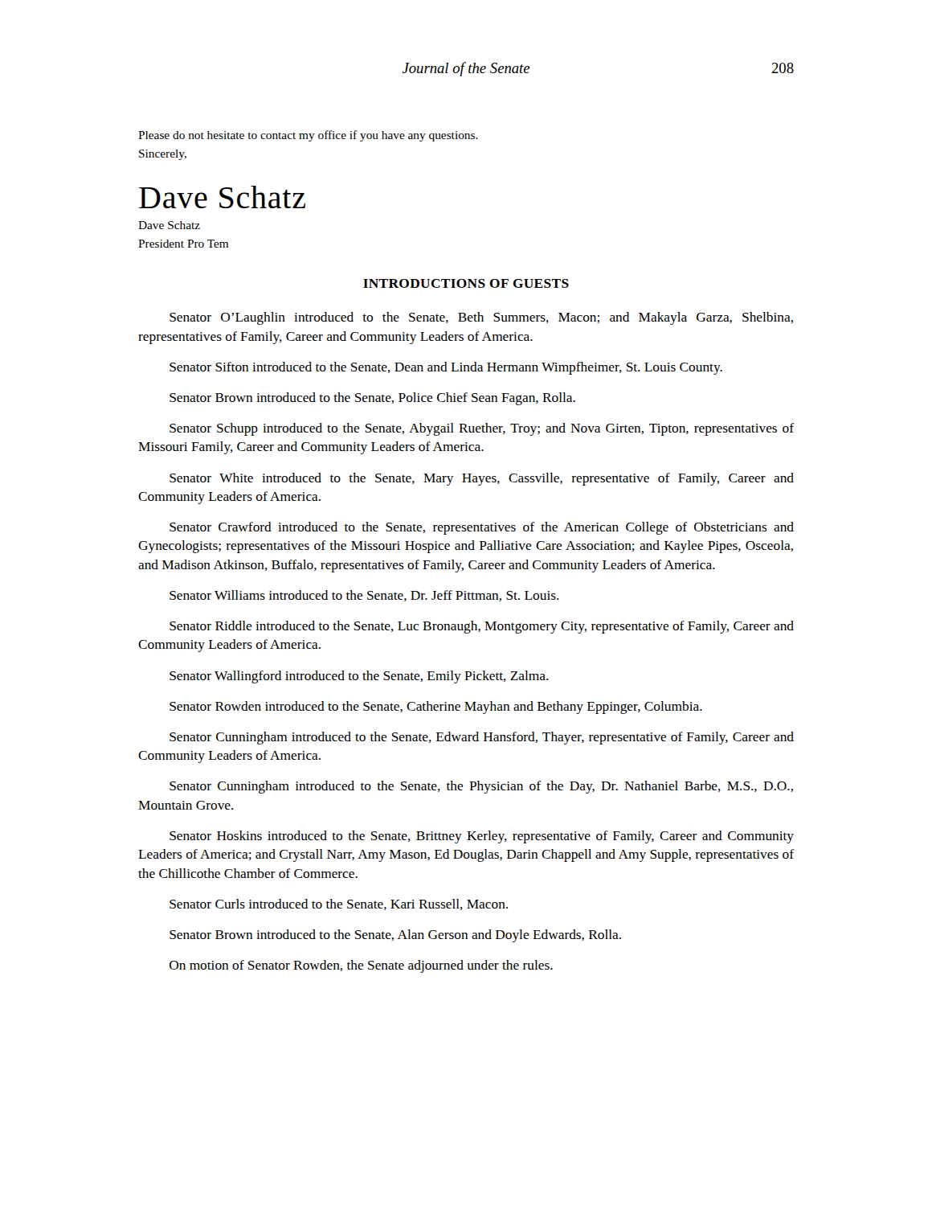Journal of the Senate 208
Please do not hesitate to contact my office if you have any questions.
Sincerely,
Dave Schatz
Dave Schatz
President Pro Tem
INTRODUCTIONS OF GUESTS
Senator O’Laughlin introduced to the Senate, Beth Summers, Macon; and Makayla Garza, Shelbina, representatives of Family, Career and Community Leaders of America.
Senator Sifton introduced to the Senate, Dean and Linda Hermann Wimpfheimer, St. Louis County.
Senator Brown introduced to the Senate, Police Chief Sean Fagan, Rolla.
Senator Schupp introduced to the Senate, Abygail Ruether, Troy; and Nova Girten, Tipton, representatives of Missouri Family, Career and Community Leaders of America.
Senator White introduced to the Senate, Mary Hayes, Cassville, representative of Family, Career and Community Leaders of America.
Senator Crawford introduced to the Senate, representatives of the American College of Obstetricians and Gynecologists; representatives of the Missouri Hospice and Palliative Care Association; and Kaylee Pipes, Osceola, and Madison Atkinson, Buffalo, representatives of Family, Career and Community Leaders of America.
Senator Williams introduced to the Senate, Dr. Jeff Pittman, St. Louis.
Senator Riddle introduced to the Senate, Luc Bronaugh, Montgomery City, representative of Family, Career and Community Leaders of America.
Senator Wallingford introduced to the Senate, Emily Pickett, Zalma.
Senator Rowden introduced to the Senate, Catherine Mayhan and Bethany Eppinger, Columbia.
Senator Cunningham introduced to the Senate, Edward Hansford, Thayer, representative of Family, Career and Community Leaders of America.
Senator Cunningham introduced to the Senate, the Physician of the Day, Dr. Nathaniel Barbe, M.S., D.O., Mountain Grove.
Senator Hoskins introduced to the Senate, Brittney Kerley, representative of Family, Career and Community Leaders of America; and Crystall Narr, Amy Mason, Ed Douglas, Darin Chappell and Amy Supple, representatives of the Chillicothe Chamber of Commerce.
Senator Curls introduced to the Senate, Kari Russell, Macon.
Senator Brown introduced to the Senate, Alan Gerson and Doyle Edwards, Rolla.
On motion of Senator Rowden, the Senate adjourned under the rules.